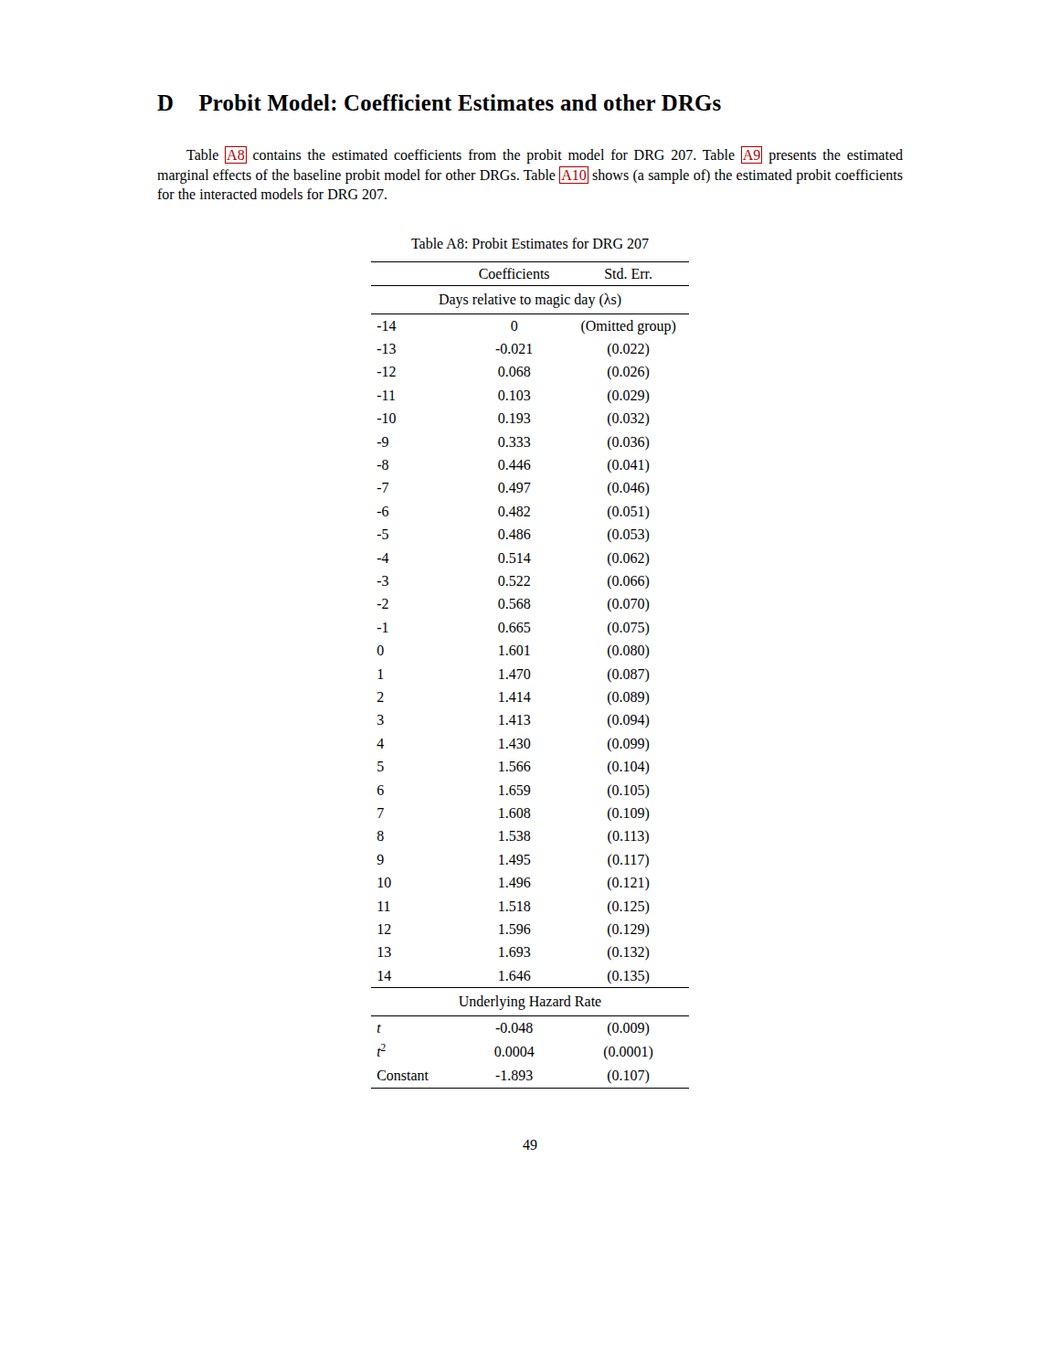DProbit Model: Coefficient Estimates and other DRGs
Table A8 contains the estimated coefficients from the probit model for DRG 207. Table A9 presents the estimated marginal effects of the baseline probit model for other DRGs. Table A10 shows (a sample of) the estimated probit coefficients for the interacted models for DRG 207.
Table A8: Probit Estimates for DRG 207
| | Coefficients | Std. Err. |
| Days relative to magic day (λs) |
| -14 | 0 | (Omitted group) |
| -13 | -0.021 | (0.022) |
| -12 | 0.068 | (0.026) |
| -11 | 0.103 | (0.029) |
| -10 | 0.193 | (0.032) |
| -9 | 0.333 | (0.036) |
| -8 | 0.446 | (0.041) |
| -7 | 0.497 | (0.046) |
| -6 | 0.482 | (0.051) |
| -5 | 0.486 | (0.053) |
| -4 | 0.514 | (0.062) |
| -3 | 0.522 | (0.066) |
| -2 | 0.568 | (0.070) |
| -1 | 0.665 | (0.075) |
| 0 | 1.601 | (0.080) |
| 1 | 1.470 | (0.087) |
| 2 | 1.414 | (0.089) |
| 3 | 1.413 | (0.094) |
| 4 | 1.430 | (0.099) |
| 5 | 1.566 | (0.104) |
| 6 | 1.659 | (0.105) |
| 7 | 1.608 | (0.109) |
| 8 | 1.538 | (0.113) |
| 9 | 1.495 | (0.117) |
| 10 | 1.496 | (0.121) |
| 11 | 1.518 | (0.125) |
| 12 | 1.596 | (0.129) |
| 13 | 1.693 | (0.132) |
| 14 | 1.646 | (0.135) |
| Underlying Hazard Rate |
| t | -0.048 | (0.009) |
| t 2 | 0.0004 | (0.0001) |
| Constant | -1.893 | (0.107) |
49